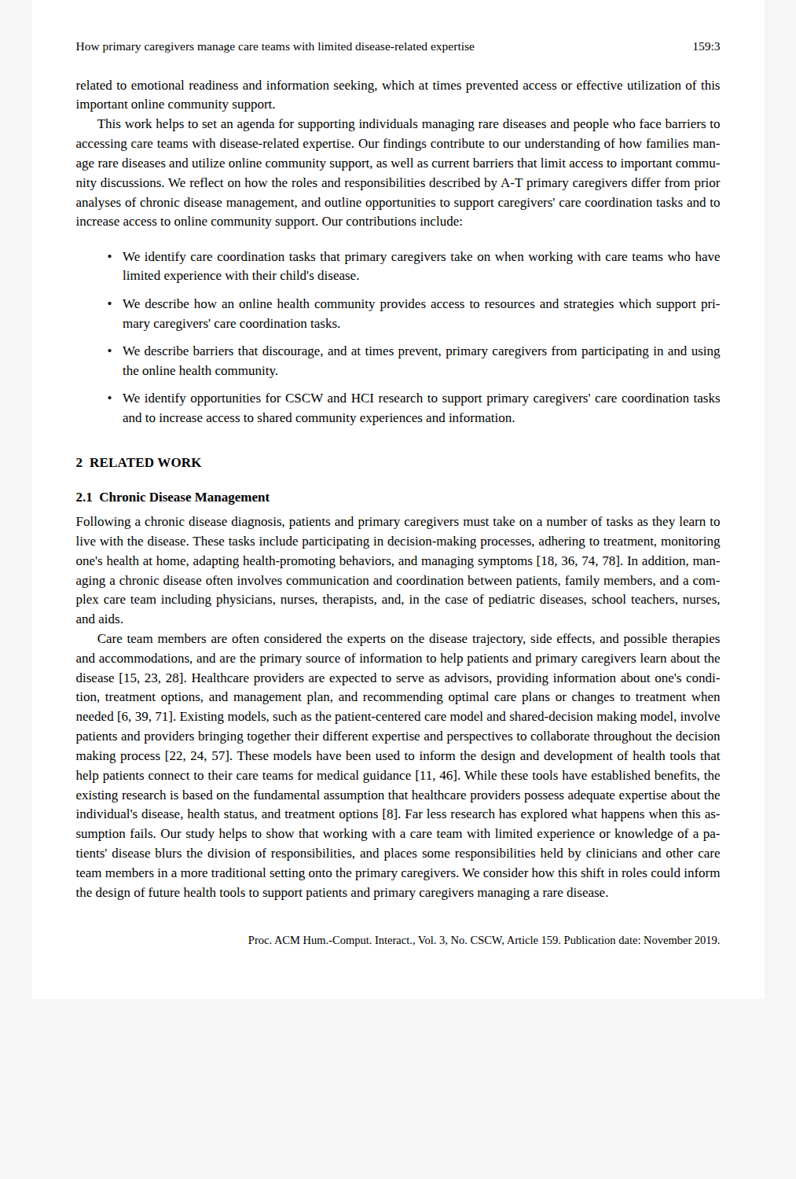How primary caregivers manage care teams with limited disease-related expertise 159:3
related to emotional readiness and information seeking, which at times prevented access or effective utilization of this important online community support.
This work helps to set an agenda for supporting individuals managing rare diseases and people who face barriers to accessing care teams with disease-related expertise. Our findings contribute to our understanding of how families manage rare diseases and utilize online community support, as well as current barriers that limit access to important community discussions. We reflect on how the roles and responsibilities described by A-T primary caregivers differ from prior analyses of chronic disease management, and outline opportunities to support caregivers' care coordination tasks and to increase access to online community support. Our contributions include:
We identify care coordination tasks that primary caregivers take on when working with care teams who have limited experience with their child's disease.
We describe how an online health community provides access to resources and strategies which support primary caregivers' care coordination tasks.
We describe barriers that discourage, and at times prevent, primary caregivers from participating in and using the online health community.
We identify opportunities for CSCW and HCI research to support primary caregivers' care coordination tasks and to increase access to shared community experiences and information.
2 Related Work
2.1 Chronic Disease Management
Following a chronic disease diagnosis, patients and primary caregivers must take on a number of tasks as they learn to live with the disease. These tasks include participating in decision-making processes, adhering to treatment, monitoring one's health at home, adapting health-promoting behaviors, and managing symptoms [18, 36, 74, 78]. In addition, managing a chronic disease often involves communication and coordination between patients, family members, and a complex care team including physicians, nurses, therapists, and, in the case of pediatric diseases, school teachers, nurses, and aids.
Care team members are often considered the experts on the disease trajectory, side effects, and possible therapies and accommodations, and are the primary source of information to help patients and primary caregivers learn about the disease [15, 23, 28]. Healthcare providers are expected to serve as advisors, providing information about one's condition, treatment options, and management plan, and recommending optimal care plans or changes to treatment when needed [6, 39, 71]. Existing models, such as the patient-centered care model and shared-decision making model, involve patients and providers bringing together their different expertise and perspectives to collaborate throughout the decision making process [22, 24, 57]. These models have been used to inform the design and development of health tools that help patients connect to their care teams for medical guidance [11, 46]. While these tools have established benefits, the existing research is based on the fundamental assumption that healthcare providers possess adequate expertise about the individual's disease, health status, and treatment options [8]. Far less research has explored what happens when this assumption fails. Our study helps to show that working with a care team with limited experience or knowledge of a patients' disease blurs the division of responsibilities, and places some responsibilities held by clinicians and other care team members in a more traditional setting onto the primary caregivers. We consider how this shift in roles could inform the design of future health tools to support patients and primary caregivers managing a rare disease.
Proc. ACM Hum.-Comput. Interact., Vol. 3, No. CSCW, Article 159. Publication date: November 2019.